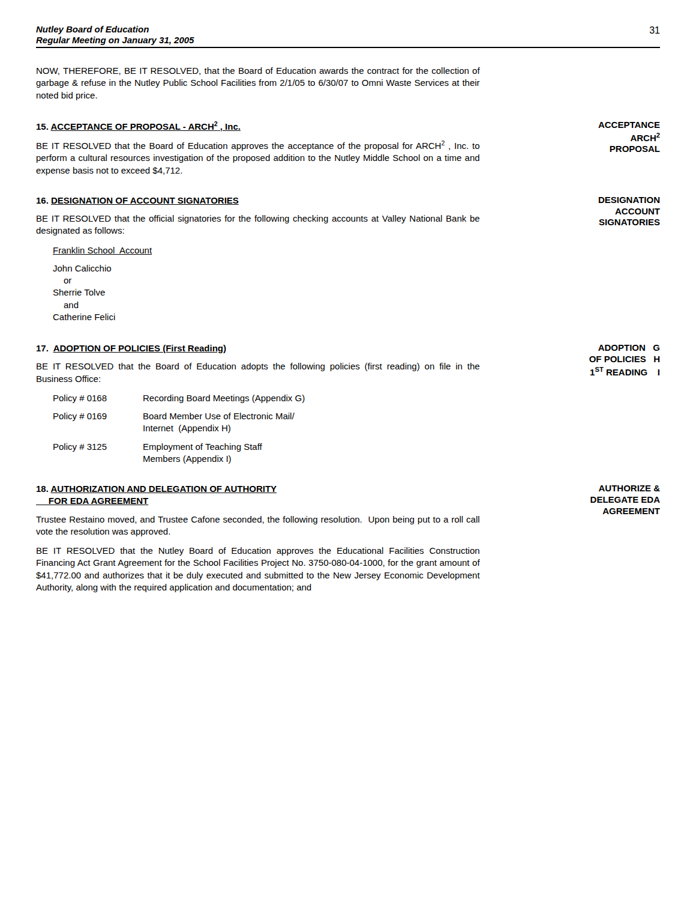Nutley Board of Education
Regular Meeting on January 31, 2005
31
NOW, THEREFORE, BE IT RESOLVED, that the Board of Education awards the contract for the collection of garbage & refuse in the Nutley Public School Facilities from 2/1/05 to 6/30/07 to Omni Waste Services at their noted bid price.
15. ACCEPTANCE OF PROPOSAL - ARCH2 , Inc.
BE IT RESOLVED that the Board of Education approves the acceptance of the proposal for ARCH2 , Inc. to perform a cultural resources investigation of the proposed addition to the Nutley Middle School on a time and expense basis not to exceed $4,712.
ACCEPTANCE ARCH2 PROPOSAL
16. DESIGNATION OF ACCOUNT SIGNATORIES
BE IT RESOLVED that the official signatories for the following checking accounts at Valley National Bank be designated as follows:
Franklin School Account
John Calicchio
or
Sherrie Tolve
and
Catherine Felici
DESIGNATION ACCOUNT SIGNATORIES
17. ADOPTION OF POLICIES (First Reading)
BE IT RESOLVED that the Board of Education adopts the following policies (first reading) on file in the Business Office:
Policy # 0168
Recording Board Meetings (Appendix G)
Policy # 0169
Board Member Use of Electronic Mail/
Internet (Appendix H)
Policy # 3125
Employment of Teaching Staff
Members (Appendix I)
ADOPTION G OF POLICIES H 1ST READING I
18. AUTHORIZATION AND DELEGATION OF AUTHORITY
FOR EDA AGREEMENT
Trustee Restaino moved, and Trustee Cafone seconded, the following resolution. Upon being put to a roll call vote the resolution was approved.
BE IT RESOLVED that the Nutley Board of Education approves the Educational Facilities Construction Financing Act Grant Agreement for the School Facilities Project No. 3750-080-04-1000, for the grant amount of $41,772.00 and authorizes that it be duly executed and submitted to the New Jersey Economic Development Authority, along with the required application and documentation; and
AUTHORIZE & DELEGATE EDA AGREEMENT